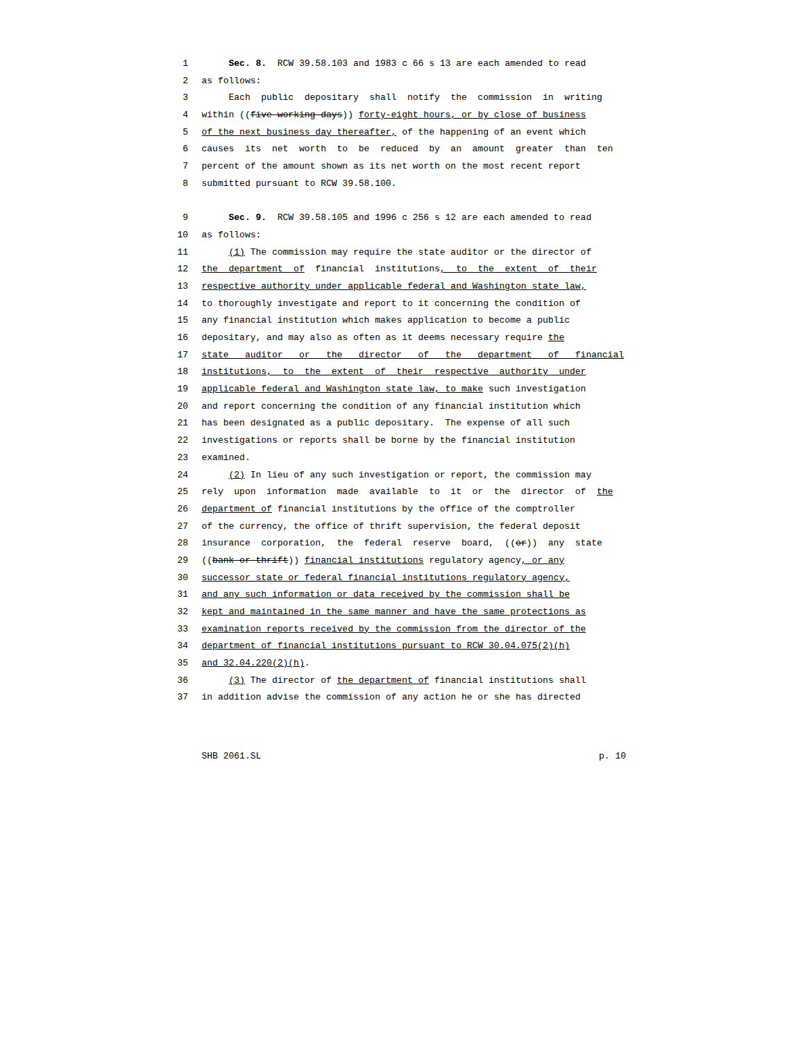1 Sec. 8. RCW 39.58.103 and 1983 c 66 s 13 are each amended to read
2 as follows:
3 Each public depositary shall notify the commission in writing
4 within ((five working days)) forty-eight hours, or by close of business
5 of the next business day thereafter, of the happening of an event which
6 causes its net worth to be reduced by an amount greater than ten
7 percent of the amount shown as its net worth on the most recent report
8 submitted pursuant to RCW 39.58.100.
9 Sec. 9. RCW 39.58.105 and 1996 c 256 s 12 are each amended to read
10 as follows:
11 (1) The commission may require the state auditor or the director of
12 the department of financial institutions, to the extent of their
13 respective authority under applicable federal and Washington state law,
14 to thoroughly investigate and report to it concerning the condition of
15 any financial institution which makes application to become a public
16 depositary, and may also as often as it deems necessary require the
17 state auditor or the director of the department of financial
18 institutions, to the extent of their respective authority under
19 applicable federal and Washington state law, to make such investigation
20 and report concerning the condition of any financial institution which
21 has been designated as a public depositary. The expense of all such
22 investigations or reports shall be borne by the financial institution
23 examined.
24 (2) In lieu of any such investigation or report, the commission may
25 rely upon information made available to it or the director of the
26 department of financial institutions by the office of the comptroller
27 of the currency, the office of thrift supervision, the federal deposit
28 insurance corporation, the federal reserve board, ((or)) any state
29((bank or thrift)) financial institutions regulatory agency, or any
30 successor state or federal financial institutions regulatory agency,
31 and any such information or data received by the commission shall be
32 kept and maintained in the same manner and have the same protections as
33 examination reports received by the commission from the director of the
34 department of financial institutions pursuant to RCW 30.04.075(2)(h)
35 and 32.04.220(2)(h).
36 (3) The director of the department of financial institutions shall
37 in addition advise the commission of any action he or she has directed
SHB 2061.SL p. 10